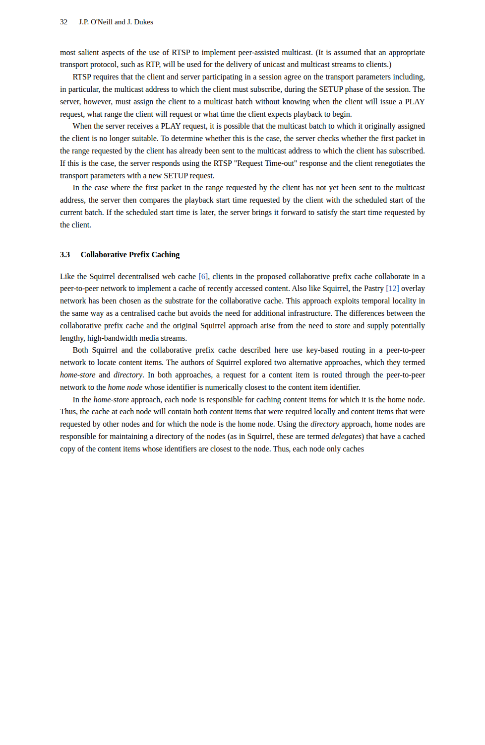32 J.P. O'Neill and J. Dukes
most salient aspects of the use of RTSP to implement peer-assisted multicast. (It is assumed that an appropriate transport protocol, such as RTP, will be used for the delivery of unicast and multicast streams to clients.)
RTSP requires that the client and server participating in a session agree on the transport parameters including, in particular, the multicast address to which the client must subscribe, during the SETUP phase of the session. The server, however, must assign the client to a multicast batch without knowing when the client will issue a PLAY request, what range the client will request or what time the client expects playback to begin.
When the server receives a PLAY request, it is possible that the multicast batch to which it originally assigned the client is no longer suitable. To determine whether this is the case, the server checks whether the first packet in the range requested by the client has already been sent to the multicast address to which the client has subscribed. If this is the case, the server responds using the RTSP "Request Time-out" response and the client renegotiates the transport parameters with a new SETUP request.
In the case where the first packet in the range requested by the client has not yet been sent to the multicast address, the server then compares the playback start time requested by the client with the scheduled start of the current batch. If the scheduled start time is later, the server brings it forward to satisfy the start time requested by the client.
3.3 Collaborative Prefix Caching
Like the Squirrel decentralised web cache [6], clients in the proposed collaborative prefix cache collaborate in a peer-to-peer network to implement a cache of recently accessed content. Also like Squirrel, the Pastry [12] overlay network has been chosen as the substrate for the collaborative cache. This approach exploits temporal locality in the same way as a centralised cache but avoids the need for additional infrastructure. The differences between the collaborative prefix cache and the original Squirrel approach arise from the need to store and supply potentially lengthy, high-bandwidth media streams.
Both Squirrel and the collaborative prefix cache described here use key-based routing in a peer-to-peer network to locate content items. The authors of Squirrel explored two alternative approaches, which they termed home-store and directory. In both approaches, a request for a content item is routed through the peer-to-peer network to the home node whose identifier is numerically closest to the content item identifier.
In the home-store approach, each node is responsible for caching content items for which it is the home node. Thus, the cache at each node will contain both content items that were required locally and content items that were requested by other nodes and for which the node is the home node. Using the directory approach, home nodes are responsible for maintaining a directory of the nodes (as in Squirrel, these are termed delegates) that have a cached copy of the content items whose identifiers are closest to the node. Thus, each node only caches